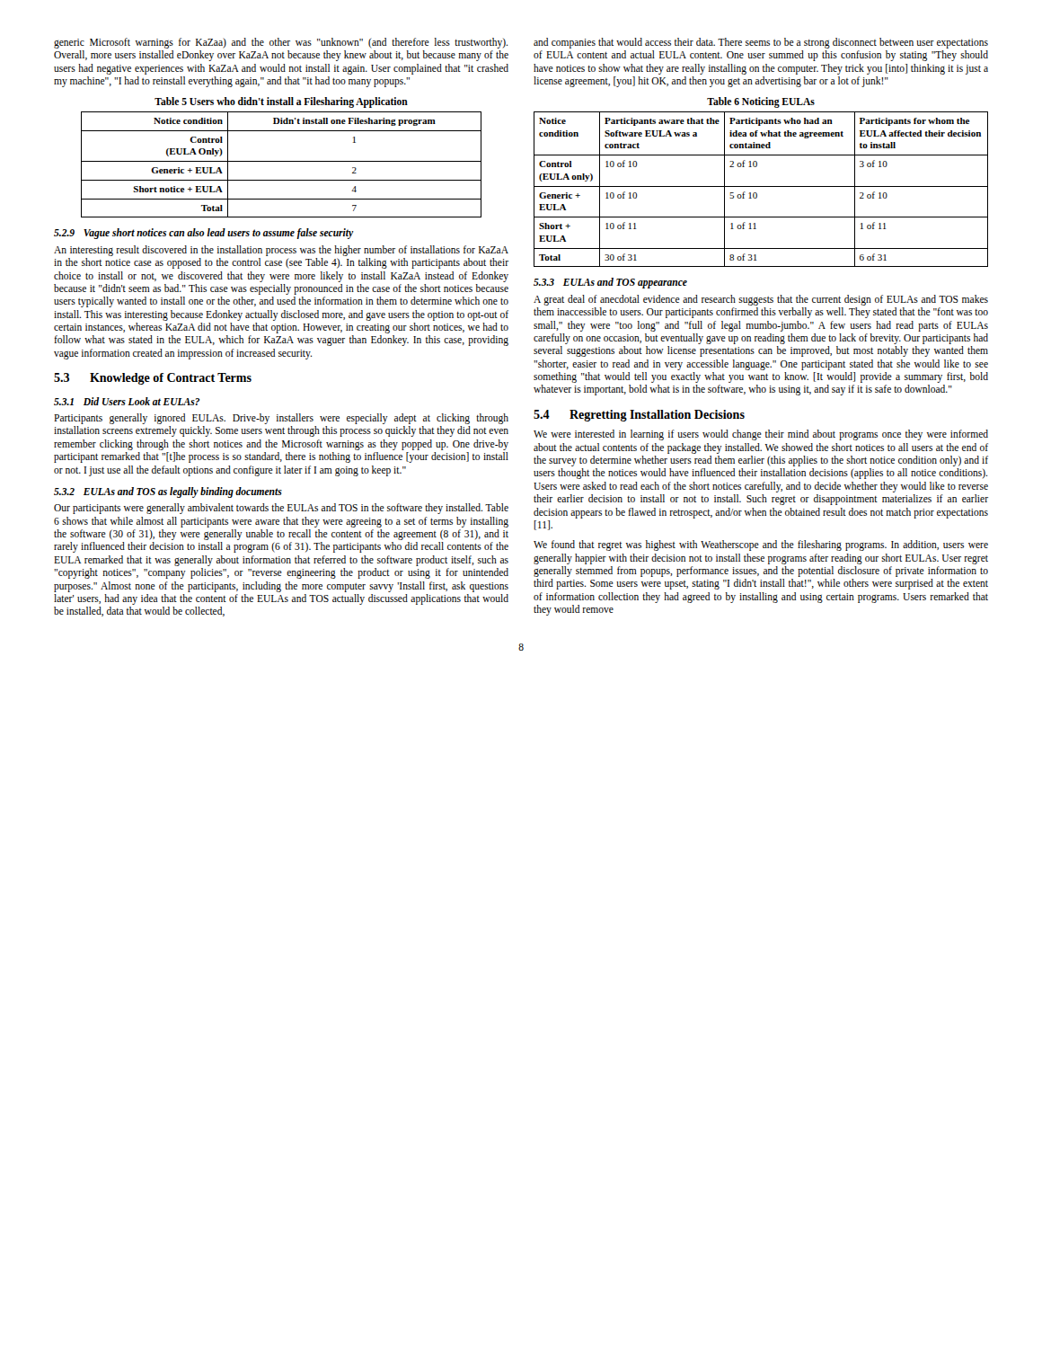generic Microsoft warnings for KaZaa) and the other was "unknown" (and therefore less trustworthy). Overall, more users installed eDonkey over KaZaA not because they knew about it, but because many of the users had negative experiences with KaZaA and would not install it again. User complained that "it crashed my machine", "I had to reinstall everything again," and that "it had too many popups."
Table 5 Users who didn't install a Filesharing Application
| Notice condition | Didn't install one Filesharing program |
| Control (EULA Only) | 1 |
| Generic + EULA | 2 |
| Short notice + EULA | 4 |
| Total | 7 |
5.2.9 Vague short notices can also lead users to assume false security
An interesting result discovered in the installation process was the higher number of installations for KaZaA in the short notice case as opposed to the control case (see Table 4). In talking with participants about their choice to install or not, we discovered that they were more likely to install KaZaA instead of Edonkey because it "didn't seem as bad." This case was especially pronounced in the case of the short notices because users typically wanted to install one or the other, and used the information in them to determine which one to install. This was interesting because Edonkey actually disclosed more, and gave users the option to opt-out of certain instances, whereas KaZaA did not have that option. However, in creating our short notices, we had to follow what was stated in the EULA, which for KaZaA was vaguer than Edonkey. In this case, providing vague information created an impression of increased security.
5.3 Knowledge of Contract Terms
5.3.1 Did Users Look at EULAs?
Participants generally ignored EULAs. Drive-by installers were especially adept at clicking through installation screens extremely quickly. Some users went through this process so quickly that they did not even remember clicking through the short notices and the Microsoft warnings as they popped up. One drive-by participant remarked that "[t]he process is so standard, there is nothing to influence [your decision] to install or not. I just use all the default options and configure it later if I am going to keep it."
5.3.2 EULAs and TOS as legally binding documents
Our participants were generally ambivalent towards the EULAs and TOS in the software they installed. Table 6 shows that while almost all participants were aware that they were agreeing to a set of terms by installing the software (30 of 31), they were generally unable to recall the content of the agreement (8 of 31), and it rarely influenced their decision to install a program (6 of 31). The participants who did recall contents of the EULA remarked that it was generally about information that referred to the software product itself, such as "copyright notices", "company policies", or "reverse engineering the product or using it for unintended purposes." Almost none of the participants, including the more computer savvy 'Install first, ask questions later' users, had any idea that the content of the EULAs and TOS actually discussed applications that would be installed, data that would be collected,
and companies that would access their data. There seems to be a strong disconnect between user expectations of EULA content and actual EULA content. One user summed up this confusion by stating "They should have notices to show what they are really installing on the computer. They trick you [into] thinking it is just a license agreement, [you] hit OK, and then you get an advertising bar or a lot of junk!"
Table 6 Noticing EULAs
| Notice condition | Participants aware that the Software EULA was a contract | Participants who had an idea of what the agreement contained | Participants for whom the EULA affected their decision to install |
| --- | --- | --- | --- |
| Control (EULA only) | 10 of 10 | 2 of 10 | 3 of 10 |
| Generic + EULA | 10 of 10 | 5 of 10 | 2 of 10 |
| Short + EULA | 10 of 11 | 1 of 11 | 1 of 11 |
| Total | 30 of 31 | 8 of 31 | 6 of 31 |
5.3.3 EULAs and TOS appearance
A great deal of anecdotal evidence and research suggests that the current design of EULAs and TOS makes them inaccessible to users. Our participants confirmed this verbally as well. They stated that the "font was too small," they were "too long" and "full of legal mumbo-jumbo." A few users had read parts of EULAs carefully on one occasion, but eventually gave up on reading them due to lack of brevity. Our participants had several suggestions about how license presentations can be improved, but most notably they wanted them "shorter, easier to read and in very accessible language." One participant stated that she would like to see something "that would tell you exactly what you want to know. [It would] provide a summary first, bold whatever is important, bold what is in the software, who is using it, and say if it is safe to download."
5.4 Regretting Installation Decisions
We were interested in learning if users would change their mind about programs once they were informed about the actual contents of the package they installed. We showed the short notices to all users at the end of the survey to determine whether users read them earlier (this applies to the short notice condition only) and if users thought the notices would have influenced their installation decisions (applies to all notice conditions). Users were asked to read each of the short notices carefully, and to decide whether they would like to reverse their earlier decision to install or not to install. Such regret or disappointment materializes if an earlier decision appears to be flawed in retrospect, and/or when the obtained result does not match prior expectations [11].
We found that regret was highest with Weatherscope and the filesharing programs. In addition, users were generally happier with their decision not to install these programs after reading our short EULAs. User regret generally stemmed from popups, performance issues, and the potential disclosure of private information to third parties. Some users were upset, stating "I didn't install that!", while others were surprised at the extent of information collection they had agreed to by installing and using certain programs. Users remarked that they would remove
8